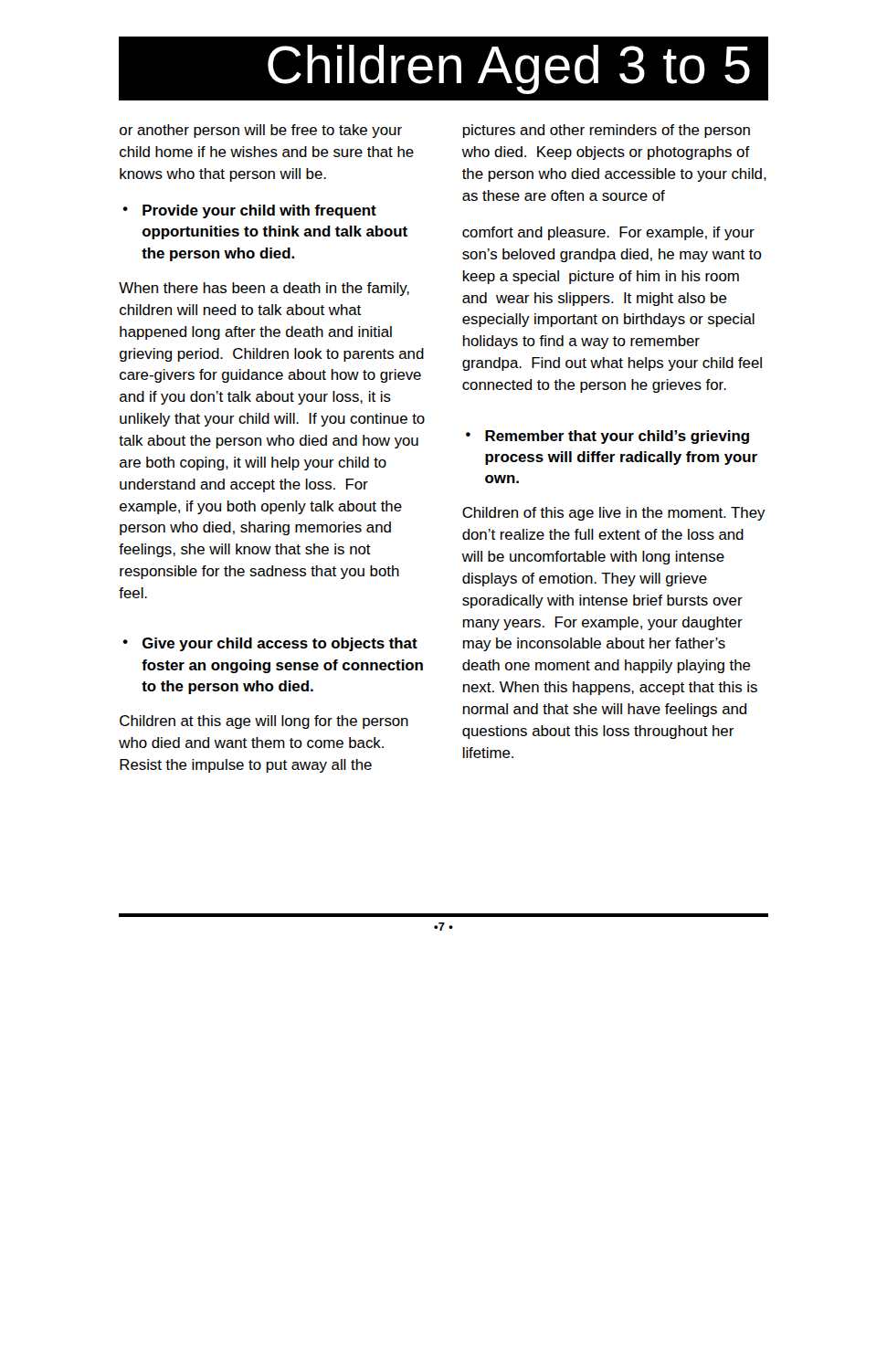Children Aged 3 to 5
or another person will be free to take your child home if he wishes and be sure that he knows who that person will be.
Provide your child with frequent opportunities to think and talk about the person who died.
When there has been a death in the family, children will need to talk about what happened long after the death and initial grieving period. Children look to parents and care-givers for guidance about how to grieve and if you don’t talk about your loss, it is unlikely that your child will. If you continue to talk about the person who died and how you are both coping, it will help your child to understand and accept the loss. For example, if you both openly talk about the person who died, sharing memories and feelings, she will know that she is not responsible for the sadness that you both feel.
Give your child access to objects that foster an ongoing sense of connection to the person who died.
Children at this age will long for the person who died and want them to come back. Resist the impulse to put away all the pictures and other reminders of the person who died. Keep objects or photographs of the person who died accessible to your child, as these are often a source of
comfort and pleasure. For example, if your son’s beloved grandpa died, he may want to keep a special picture of him in his room and wear his slippers. It might also be especially important on birthdays or special holidays to find a way to remember grandpa. Find out what helps your child feel connected to the person he grieves for.
Remember that your child’s grieving process will differ radically from your own.
Children of this age live in the moment. They don’t realize the full extent of the loss and will be uncomfortable with long intense displays of emotion. They will grieve sporadically with intense brief bursts over many years. For example, your daughter may be inconsolable about her father’s death one moment and happily playing the next. When this happens, accept that this is normal and that she will have feelings and questions about this loss throughout her lifetime.
•7 •